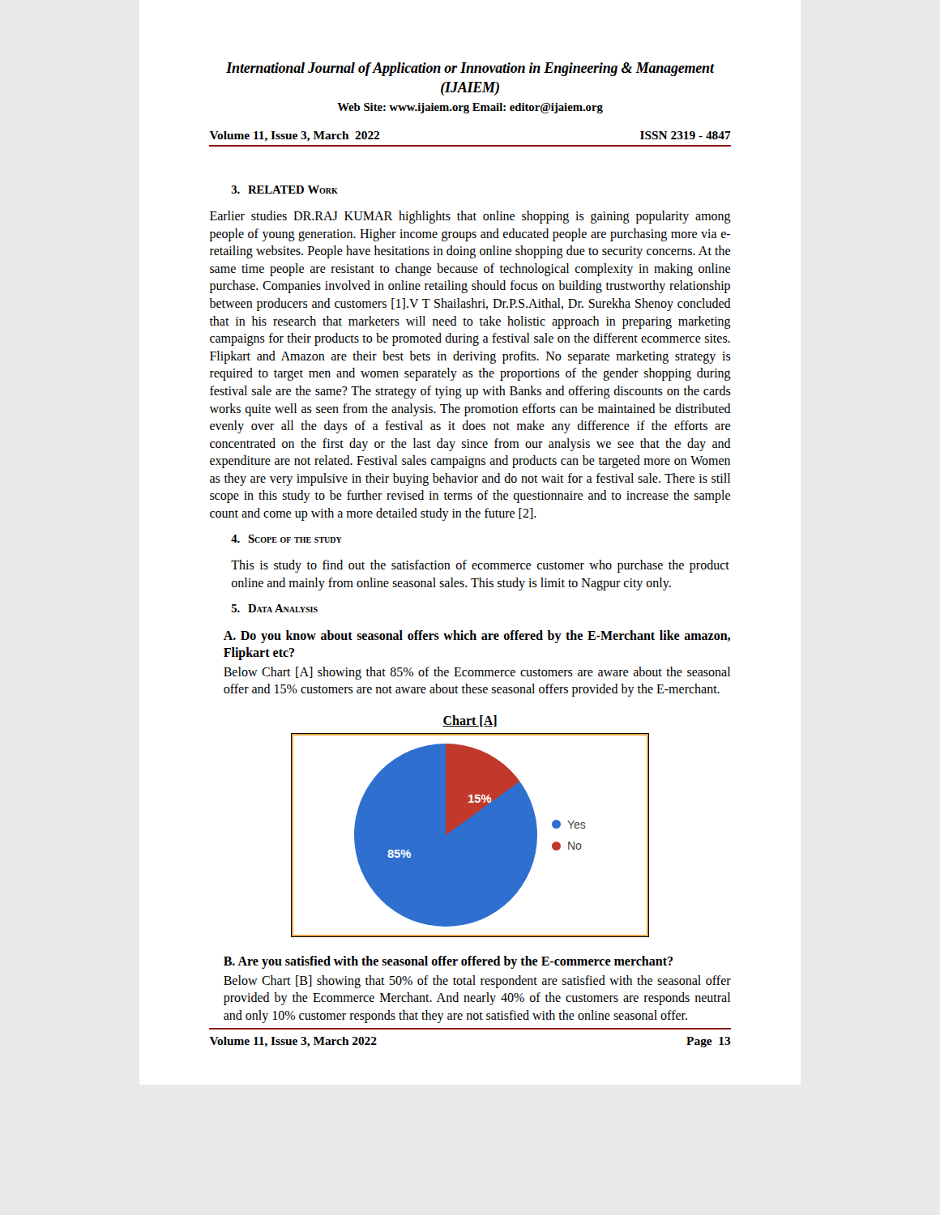International Journal of Application or Innovation in Engineering & Management (IJAIEM)
Web Site: www.ijaiem.org Email: editor@ijaiem.org
Volume 11, Issue 3, March 2022 ISSN 2319 - 4847
3. RELATED Work
Earlier studies DR.RAJ KUMAR highlights that online shopping is gaining popularity among people of young generation. Higher income groups and educated people are purchasing more via e-retailing websites. People have hesitations in doing online shopping due to security concerns. At the same time people are resistant to change because of technological complexity in making online purchase. Companies involved in online retailing should focus on building trustworthy relationship between producers and customers [1].V T Shailashri, Dr.P.S.Aithal, Dr. Surekha Shenoy concluded that in his research that marketers will need to take holistic approach in preparing marketing campaigns for their products to be promoted during a festival sale on the different ecommerce sites. Flipkart and Amazon are their best bets in deriving profits. No separate marketing strategy is required to target men and women separately as the proportions of the gender shopping during festival sale are the same? The strategy of tying up with Banks and offering discounts on the cards works quite well as seen from the analysis. The promotion efforts can be maintained be distributed evenly over all the days of a festival as it does not make any difference if the efforts are concentrated on the first day or the last day since from our analysis we see that the day and expenditure are not related. Festival sales campaigns and products can be targeted more on Women as they are very impulsive in their buying behavior and do not wait for a festival sale. There is still scope in this study to be further revised in terms of the questionnaire and to increase the sample count and come up with a more detailed study in the future [2].
4. Scope of the study
This is study to find out the satisfaction of ecommerce customer who purchase the product online and mainly from online seasonal sales. This study is limit to Nagpur city only.
5. Data Analysis
A. Do you know about seasonal offers which are offered by the E-Merchant like amazon, Flipkart etc?
Below Chart [A] showing that 85% of the Ecommerce customers are aware about the seasonal offer and 15% customers are not aware about these seasonal offers provided by the E-merchant.
Chart [A]
15% 85%
Yes
No
B. Are you satisfied with the seasonal offer offered by the E-commerce merchant?
Below Chart [B] showing that 50% of the total respondent are satisfied with the seasonal offer provided by the Ecommerce Merchant. And nearly 40% of the customers are responds neutral and only 10% customer responds that they are not satisfied with the online seasonal offer.
Volume 11, Issue 3, March 2022 Page 13